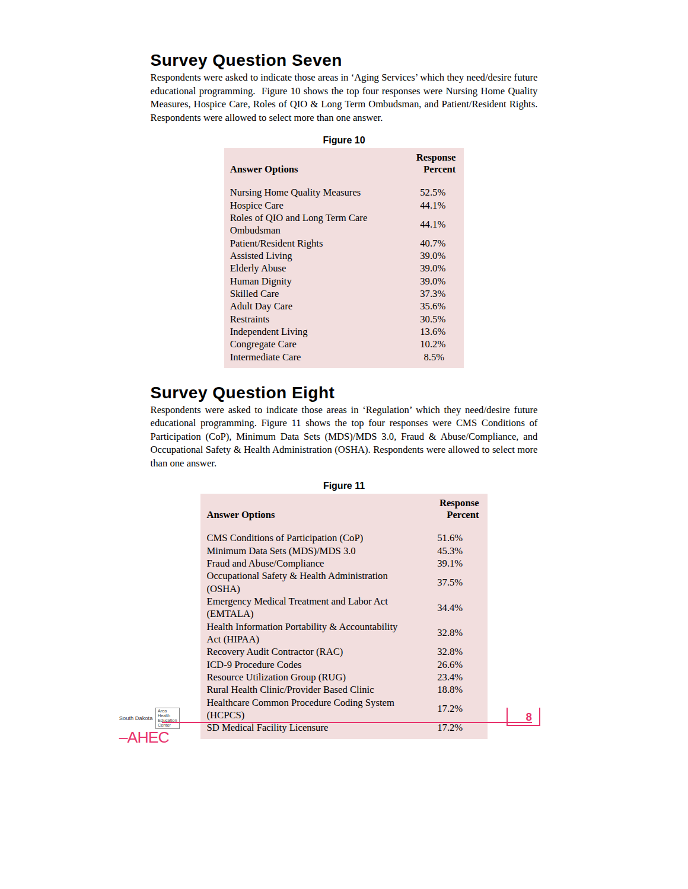Survey Question Seven
Respondents were asked to indicate those areas in ‘Aging Services’ which they need/desire future educational programming. Figure 10 shows the top four responses were Nursing Home Quality Measures, Hospice Care, Roles of QIO & Long Term Ombudsman, and Patient/Resident Rights. Respondents were allowed to select more than one answer.
Figure 10
| Answer Options | Response Percent |
| --- | --- |
| Nursing Home Quality Measures | 52.5% |
| Hospice Care | 44.1% |
| Roles of QIO and Long Term Care Ombudsman | 44.1% |
| Patient/Resident Rights | 40.7% |
| Assisted Living | 39.0% |
| Elderly Abuse | 39.0% |
| Human Dignity | 39.0% |
| Skilled Care | 37.3% |
| Adult Day Care | 35.6% |
| Restraints | 30.5% |
| Independent Living | 13.6% |
| Congregate Care | 10.2% |
| Intermediate Care | 8.5% |
Survey Question Eight
Respondents were asked to indicate those areas in ‘Regulation’ which they need/desire future educational programming. Figure 11 shows the top four responses were CMS Conditions of Participation (CoP), Minimum Data Sets (MDS)/MDS 3.0, Fraud & Abuse/Compliance, and Occupational Safety & Health Administration (OSHA). Respondents were allowed to select more than one answer.
Figure 11
| Answer Options | Response Percent |
| --- | --- |
| CMS Conditions of Participation (CoP) | 51.6% |
| Minimum Data Sets (MDS)/MDS 3.0 | 45.3% |
| Fraud and Abuse/Compliance | 39.1% |
| Occupational Safety & Health Administration (OSHA) | 37.5% |
| Emergency Medical Treatment and Labor Act (EMTALA) | 34.4% |
| Health Information Portability & Accountability Act (HIPAA) | 32.8% |
| Recovery Audit Contractor (RAC) | 32.8% |
| ICD-9 Procedure Codes | 26.6% |
| Resource Utilization Group (RUG) | 23.4% |
| Rural Health Clinic/Provider Based Clinic | 18.8% |
| Healthcare Common Procedure Coding System (HCPCS) | 17.2% |
| SD Medical Facility Licensure | 17.2% |
South Dakota Area
Health
Education
Center –AHEC
8